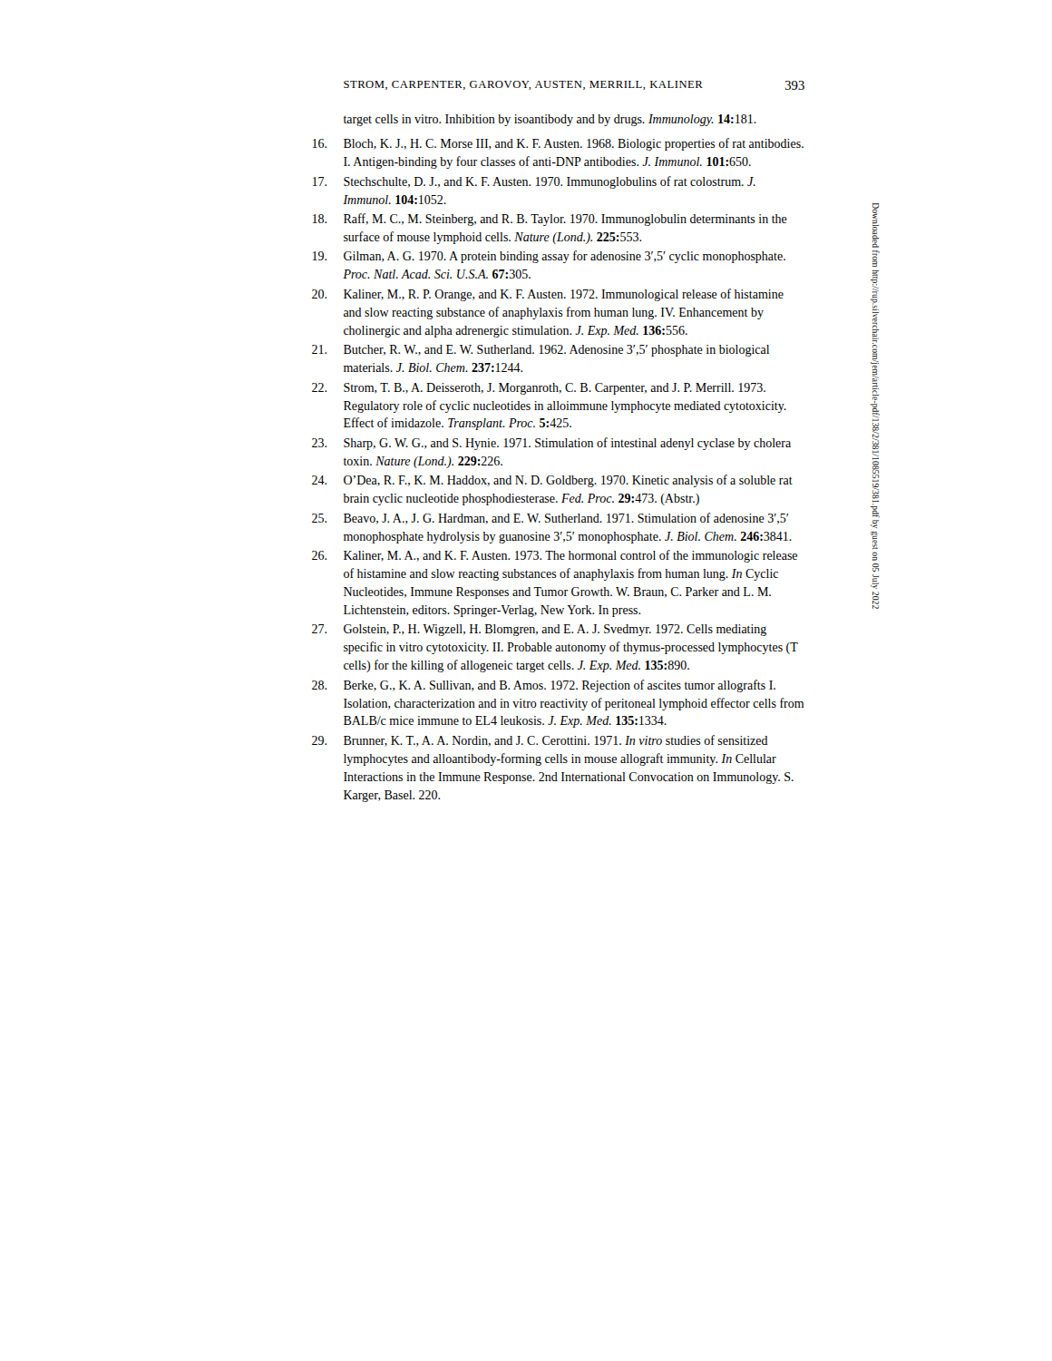STROM, CARPENTER, GAROVOY, AUSTEN, MERRILL, KALINER 393
target cells in vitro. Inhibition by isoantibody and by drugs. Immunology. 14: 181.
16. Bloch, K. J., H. C. Morse III, and K. F. Austen. 1968. Biologic properties of rat antibodies. I. Antigen-binding by four classes of anti-DNP antibodies. J. Immunol. 101: 650.
17. Stechschulte, D. J., and K. F. Austen. 1970. Immunoglobulins of rat colostrum. J. Immunol. 104: 1052.
18. Raff, M. C., M. Steinberg, and R. B. Taylor. 1970. Immunoglobulin determinants in the surface of mouse lymphoid cells. Nature (Lond.). 225: 553.
19. Gilman, A. G. 1970. A protein binding assay for adenosine 3′,5′ cyclic monophosphate. Proc. Natl. Acad. Sci. U.S.A. 67: 305.
20. Kaliner, M., R. P. Orange, and K. F. Austen. 1972. Immunological release of histamine and slow reacting substance of anaphylaxis from human lung. IV. Enhancement by cholinergic and alpha adrenergic stimulation. J. Exp. Med. 136: 556.
21. Butcher, R. W., and E. W. Sutherland. 1962. Adenosine 3′,5′ phosphate in biological materials. J. Biol. Chem. 237: 1244.
22. Strom, T. B., A. Deisseroth, J. Morganroth, C. B. Carpenter, and J. P. Merrill. 1973. Regulatory role of cyclic nucleotides in alloimmune lymphocyte mediated cytotoxicity. Effect of imidazole. Transplant. Proc. 5: 425.
23. Sharp, G. W. G., and S. Hynie. 1971. Stimulation of intestinal adenyl cyclase by cholera toxin. Nature (Lond.). 229: 226.
24. O’Dea, R. F., K. M. Haddox, and N. D. Goldberg. 1970. Kinetic analysis of a soluble rat brain cyclic nucleotide phosphodiesterase. Fed. Proc. 29: 473. (Abstr.)
25. Beavo, J. A., J. G. Hardman, and E. W. Sutherland. 1971. Stimulation of adenosine 3′,5′ monophosphate hydrolysis by guanosine 3′,5′ monophosphate. J. Biol. Chem. 246: 3841.
26. Kaliner, M. A., and K. F. Austen. 1973. The hormonal control of the immunologic release of histamine and slow reacting substances of anaphylaxis from human lung. In Cyclic Nucleotides, Immune Responses and Tumor Growth. W. Braun, C. Parker and L. M. Lichtenstein, editors. Springer-Verlag, New York. In press.
27. Golstein, P., H. Wigzell, H. Blomgren, and E. A. J. Svedmyr. 1972. Cells mediating specific in vitro cytotoxicity. II. Probable autonomy of thymus-processed lymphocytes (T cells) for the killing of allogeneic target cells. J. Exp. Med. 135: 890.
28. Berke, G., K. A. Sullivan, and B. Amos. 1972. Rejection of ascites tumor allografts I. Isolation, characterization and in vitro reactivity of peritoneal lymphoid effector cells from BALB/c mice immune to EL4 leukosis. J. Exp. Med. 135: 1334.
29. Brunner, K. T., A. A. Nordin, and J. C. Cerottini. 1971. In vitro studies of sensitized lymphocytes and alloantibody-forming cells in mouse allograft immunity. In Cellular Interactions in the Immune Response. 2nd International Convocation on Immunology. S. Karger, Basel. 220.
Downloaded from http://rup.silverchair.com/jem/article-pdf/138/2/381/1085519/381.pdf by guest on 05 July 2022